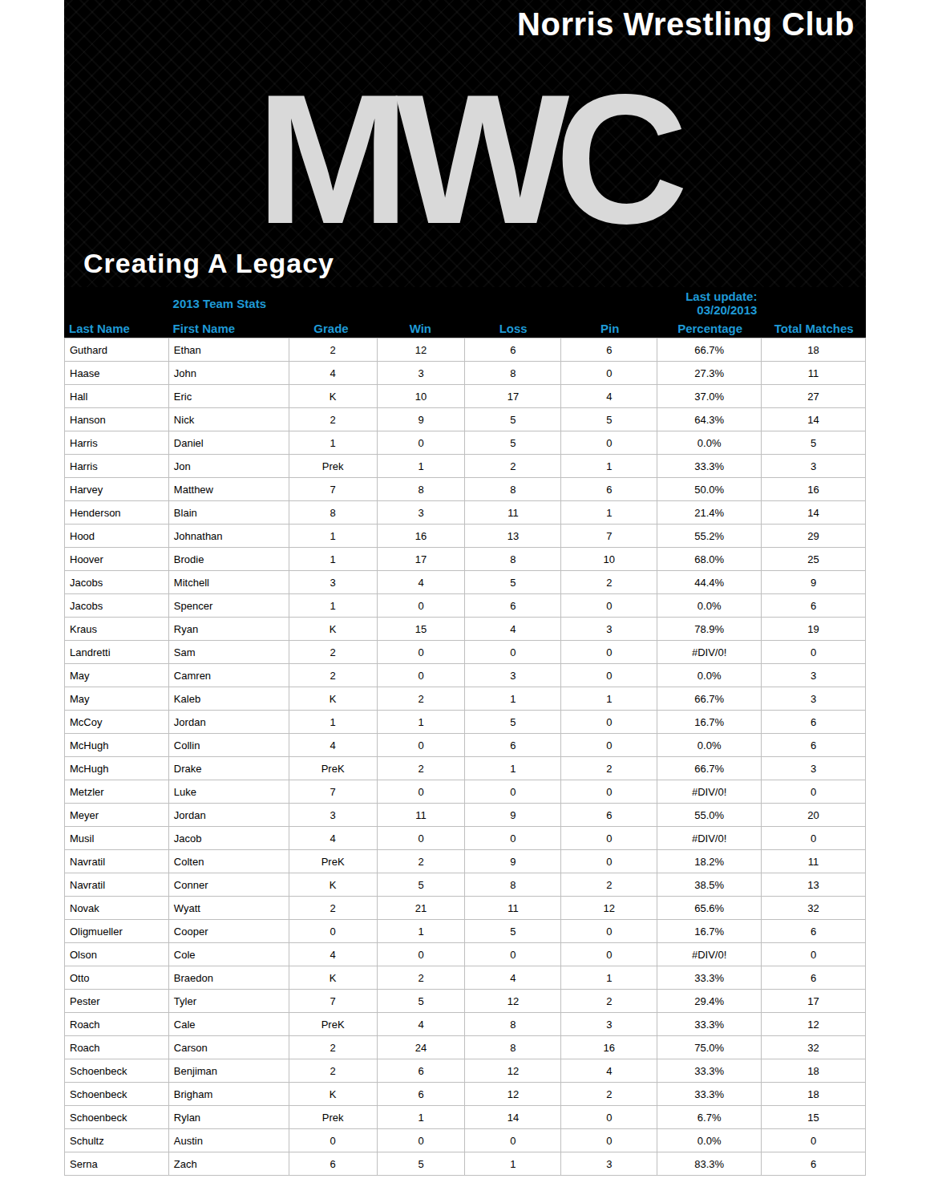Norris Wrestling Club
MWC
Creating A Legacy
2013 Team Stats Last update: 03/20/2013
Last Name First Name Grade Win Loss Pin Percentage Total Matches
| Guthard | Ethan | 2 | 12 | 6 | 6 | 66.7% | 18 |
| Haase | John | 4 | 3 | 8 | 0 | 27.3% | 11 |
| Hall | Eric | K | 10 | 17 | 4 | 37.0% | 27 |
| Hanson | Nick | 2 | 9 | 5 | 5 | 64.3% | 14 |
| Harris | Daniel | 1 | 0 | 5 | 0 | 0.0% | 5 |
| Harris | Jon | Prek | 1 | 2 | 1 | 33.3% | 3 |
| Harvey | Matthew | 7 | 8 | 8 | 6 | 50.0% | 16 |
| Henderson | Blain | 8 | 3 | 11 | 1 | 21.4% | 14 |
| Hood | Johnathan | 1 | 16 | 13 | 7 | 55.2% | 29 |
| Hoover | Brodie | 1 | 17 | 8 | 10 | 68.0% | 25 |
| Jacobs | Mitchell | 3 | 4 | 5 | 2 | 44.4% | 9 |
| Jacobs | Spencer | 1 | 0 | 6 | 0 | 0.0% | 6 |
| Kraus | Ryan | K | 15 | 4 | 3 | 78.9% | 19 |
| Landretti | Sam | 2 | 0 | 0 | 0 | #DIV/0! | 0 |
| May | Camren | 2 | 0 | 3 | 0 | 0.0% | 3 |
| May | Kaleb | K | 2 | 1 | 1 | 66.7% | 3 |
| McCoy | Jordan | 1 | 1 | 5 | 0 | 16.7% | 6 |
| McHugh | Collin | 4 | 0 | 6 | 0 | 0.0% | 6 |
| McHugh | Drake | PreK | 2 | 1 | 2 | 66.7% | 3 |
| Metzler | Luke | 7 | 0 | 0 | 0 | #DIV/0! | 0 |
| Meyer | Jordan | 3 | 11 | 9 | 6 | 55.0% | 20 |
| Musil | Jacob | 4 | 0 | 0 | 0 | #DIV/0! | 0 |
| Navratil | Colten | PreK | 2 | 9 | 0 | 18.2% | 11 |
| Navratil | Conner | K | 5 | 8 | 2 | 38.5% | 13 |
| Novak | Wyatt | 2 | 21 | 11 | 12 | 65.6% | 32 |
| Oligmueller | Cooper | 0 | 1 | 5 | 0 | 16.7% | 6 |
| Olson | Cole | 4 | 0 | 0 | 0 | #DIV/0! | 0 |
| Otto | Braedon | K | 2 | 4 | 1 | 33.3% | 6 |
| Pester | Tyler | 7 | 5 | 12 | 2 | 29.4% | 17 |
| Roach | Cale | PreK | 4 | 8 | 3 | 33.3% | 12 |
| Roach | Carson | 2 | 24 | 8 | 16 | 75.0% | 32 |
| Schoenbeck | Benjiman | 2 | 6 | 12 | 4 | 33.3% | 18 |
| Schoenbeck | Brigham | K | 6 | 12 | 2 | 33.3% | 18 |
| Schoenbeck | Rylan | Prek | 1 | 14 | 0 | 6.7% | 15 |
| Schultz | Austin | 0 | 0 | 0 | 0 | 0.0% | 0 |
| Serna | Zach | 6 | 5 | 1 | 3 | 83.3% | 6 |